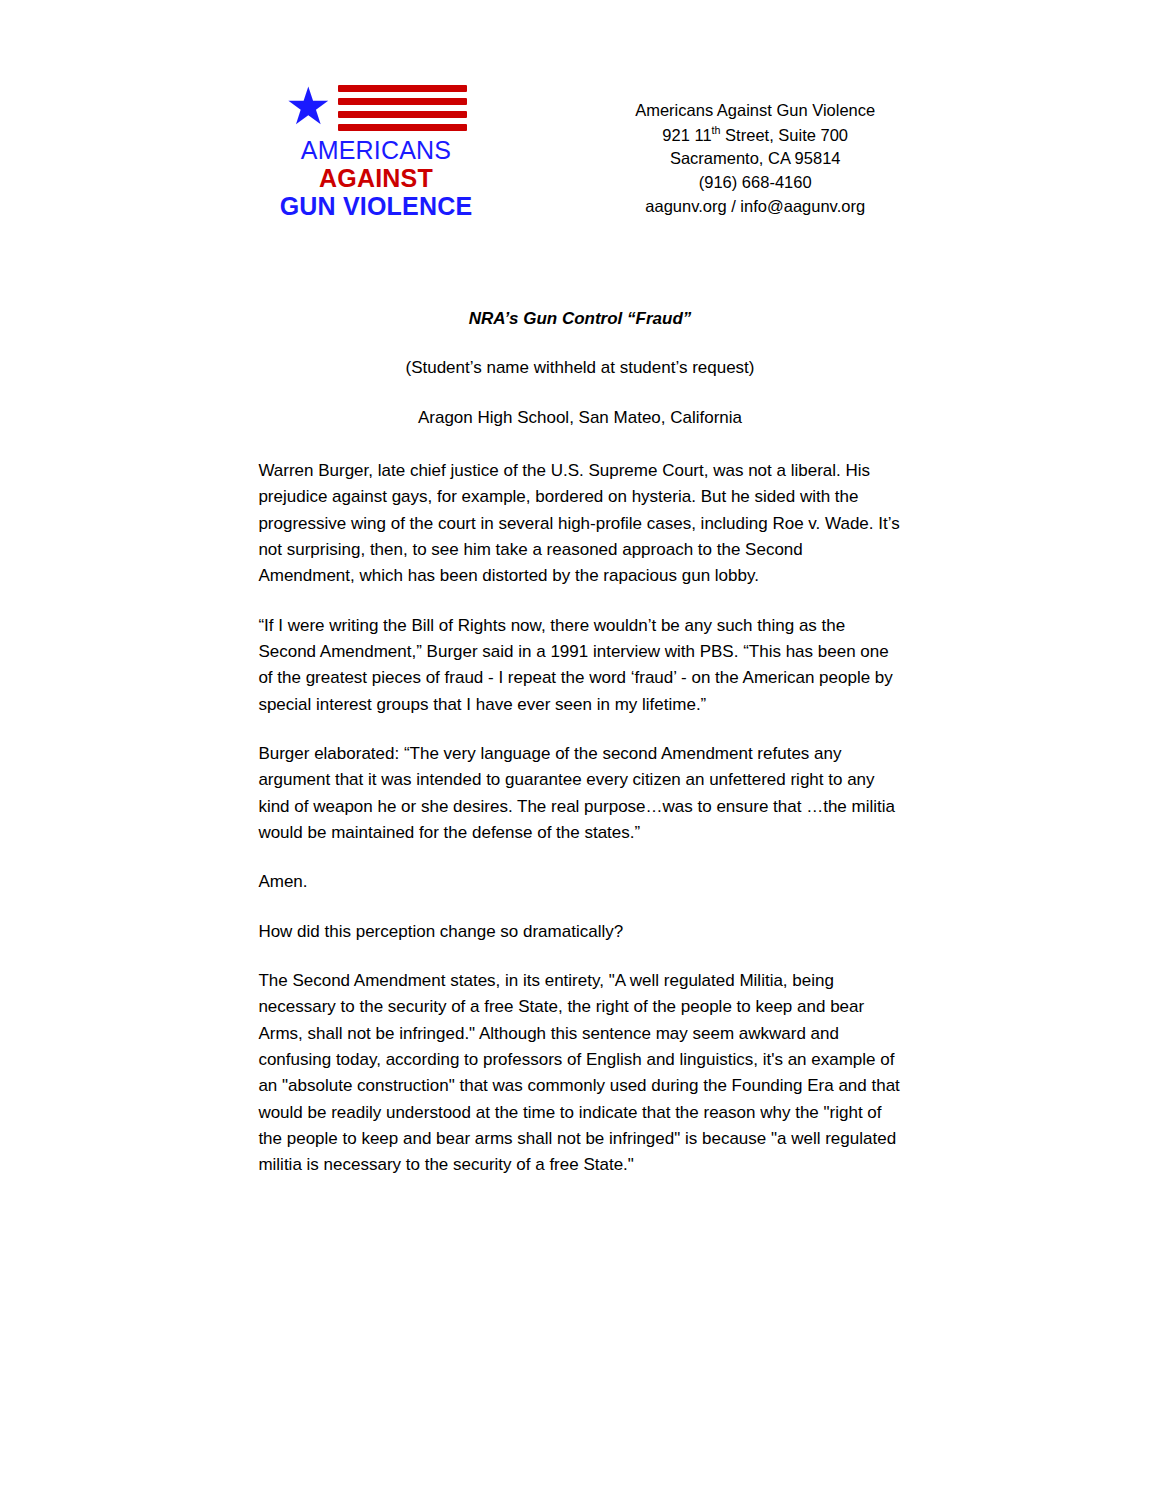★
AMERICANS
AGAINST
GUN VIOLENCE
Americans Against Gun Violence
921 11th Street, Suite 700
Sacramento, CA 95814
(916) 668-4160
aagunv.org / info@aagunv.org
NRA’s Gun Control “Fraud”
(Student’s name withheld at student’s request)
Aragon High School, San Mateo, California
Warren Burger, late chief justice of the U.S. Supreme Court, was not a liberal. His prejudice against gays, for example, bordered on hysteria. But he sided with the progressive wing of the court in several high-profile cases, including Roe v. Wade. It’s not surprising, then, to see him take a reasoned approach to the Second Amendment, which has been distorted by the rapacious gun lobby.
“If I were writing the Bill of Rights now, there wouldn’t be any such thing as the Second Amendment,” Burger said in a 1991 interview with PBS. “This has been one of the greatest pieces of fraud - I repeat the word ‘fraud’ - on the American people by special interest groups that I have ever seen in my lifetime.”
Burger elaborated: “The very language of the second Amendment refutes any argument that it was intended to guarantee every citizen an unfettered right to any kind of weapon he or she desires. The real purpose…was to ensure that …the militia would be maintained for the defense of the states.”
Amen.
How did this perception change so dramatically?
The Second Amendment states, in its entirety, "A well regulated Militia, being necessary to the security of a free State, the right of the people to keep and bear Arms, shall not be infringed." Although this sentence may seem awkward and confusing today, according to professors of English and linguistics, it's an example of an "absolute construction" that was commonly used during the Founding Era and that would be readily understood at the time to indicate that the reason why the "right of the people to keep and bear arms shall not be infringed" is because "a well regulated militia is necessary to the security of a free State."